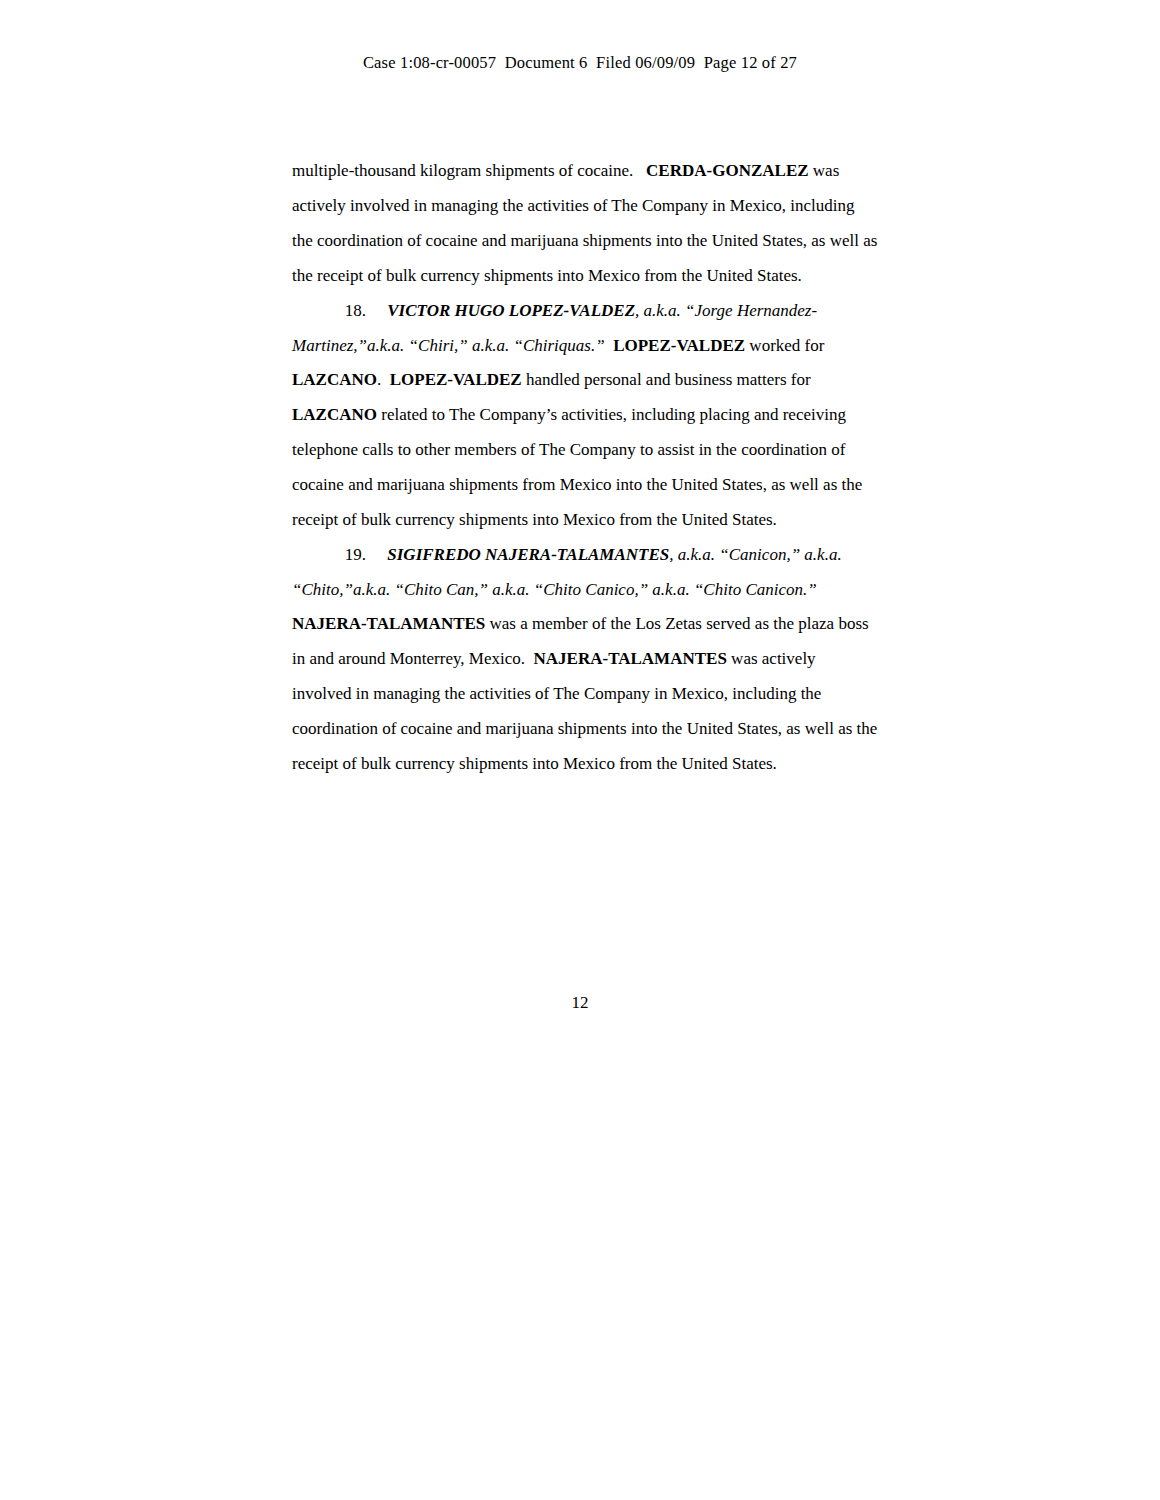Case 1:08-cr-00057 Document 6 Filed 06/09/09 Page 12 of 27
multiple-thousand kilogram shipments of cocaine. CERDA-GONZALEZ was actively involved in managing the activities of The Company in Mexico, including the coordination of cocaine and marijuana shipments into the United States, as well as the receipt of bulk currency shipments into Mexico from the United States.
18. VICTOR HUGO LOPEZ-VALDEZ, a.k.a. “Jorge Hernandez-Martinez,”a.k.a. “Chiri,” a.k.a. “Chiriquas.” LOPEZ-VALDEZ worked for LAZCANO. LOPEZ-VALDEZ handled personal and business matters for LAZCANO related to The Company’s activities, including placing and receiving telephone calls to other members of The Company to assist in the coordination of cocaine and marijuana shipments from Mexico into the United States, as well as the receipt of bulk currency shipments into Mexico from the United States.
19. SIGIFREDO NAJERA-TALAMANTES, a.k.a. “Canicon,” a.k.a. “Chito,”a.k.a. “Chito Can,” a.k.a. “Chito Canico,” a.k.a. “Chito Canicon.” NAJERA-TALAMANTES was a member of the Los Zetas served as the plaza boss in and around Monterrey, Mexico. NAJERA-TALAMANTES was actively involved in managing the activities of The Company in Mexico, including the coordination of cocaine and marijuana shipments into the United States, as well as the receipt of bulk currency shipments into Mexico from the United States.
12